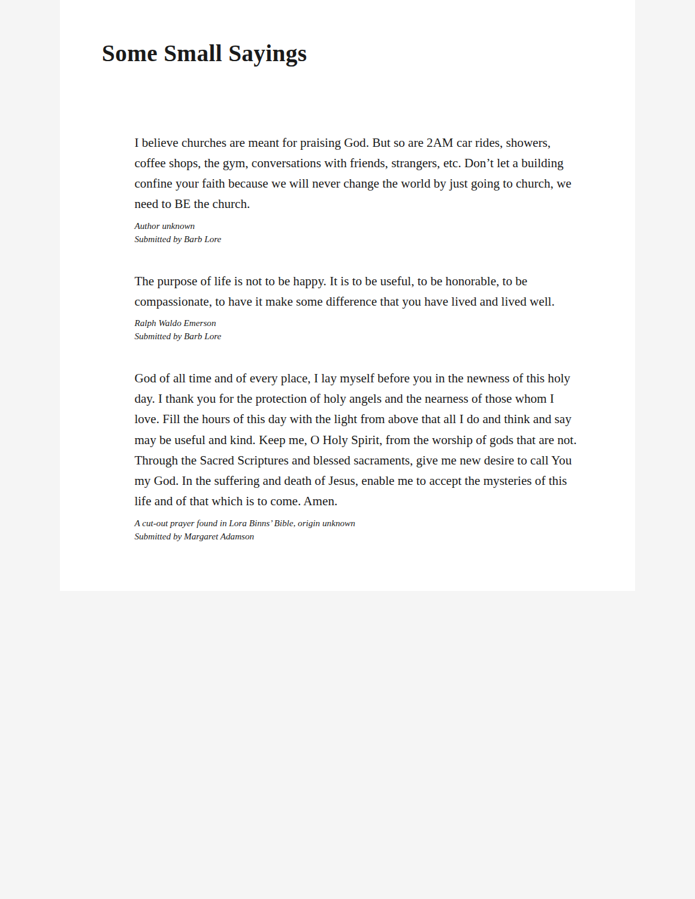Some Small Sayings
I believe churches are meant for praising God. But so are 2AM car rides, showers, coffee shops, the gym, conversations with friends, strangers, etc. Don’t let a building confine your faith because we will never change the world by just going to church, we need to BE the church.
Author unknown Submitted by Barb Lore
The purpose of life is not to be happy. It is to be useful, to be honorable, to be compassionate, to have it make some difference that you have lived and lived well.
Ralph Waldo Emerson Submitted by Barb Lore
God of all time and of every place, I lay myself before you in the newness of this holy day. I thank you for the protection of holy angels and the nearness of those whom I love. Fill the hours of this day with the light from above that all I do and think and say may be useful and kind. Keep me, O Holy Spirit, from the worship of gods that are not. Through the Sacred Scriptures and blessed sacraments, give me new desire to call You my God. In the suffering and death of Jesus, enable me to accept the mysteries of this life and of that which is to come. Amen.
A cut-out prayer found in Lora Binns’ Bible, origin unknown Submitted by Margaret Adamson